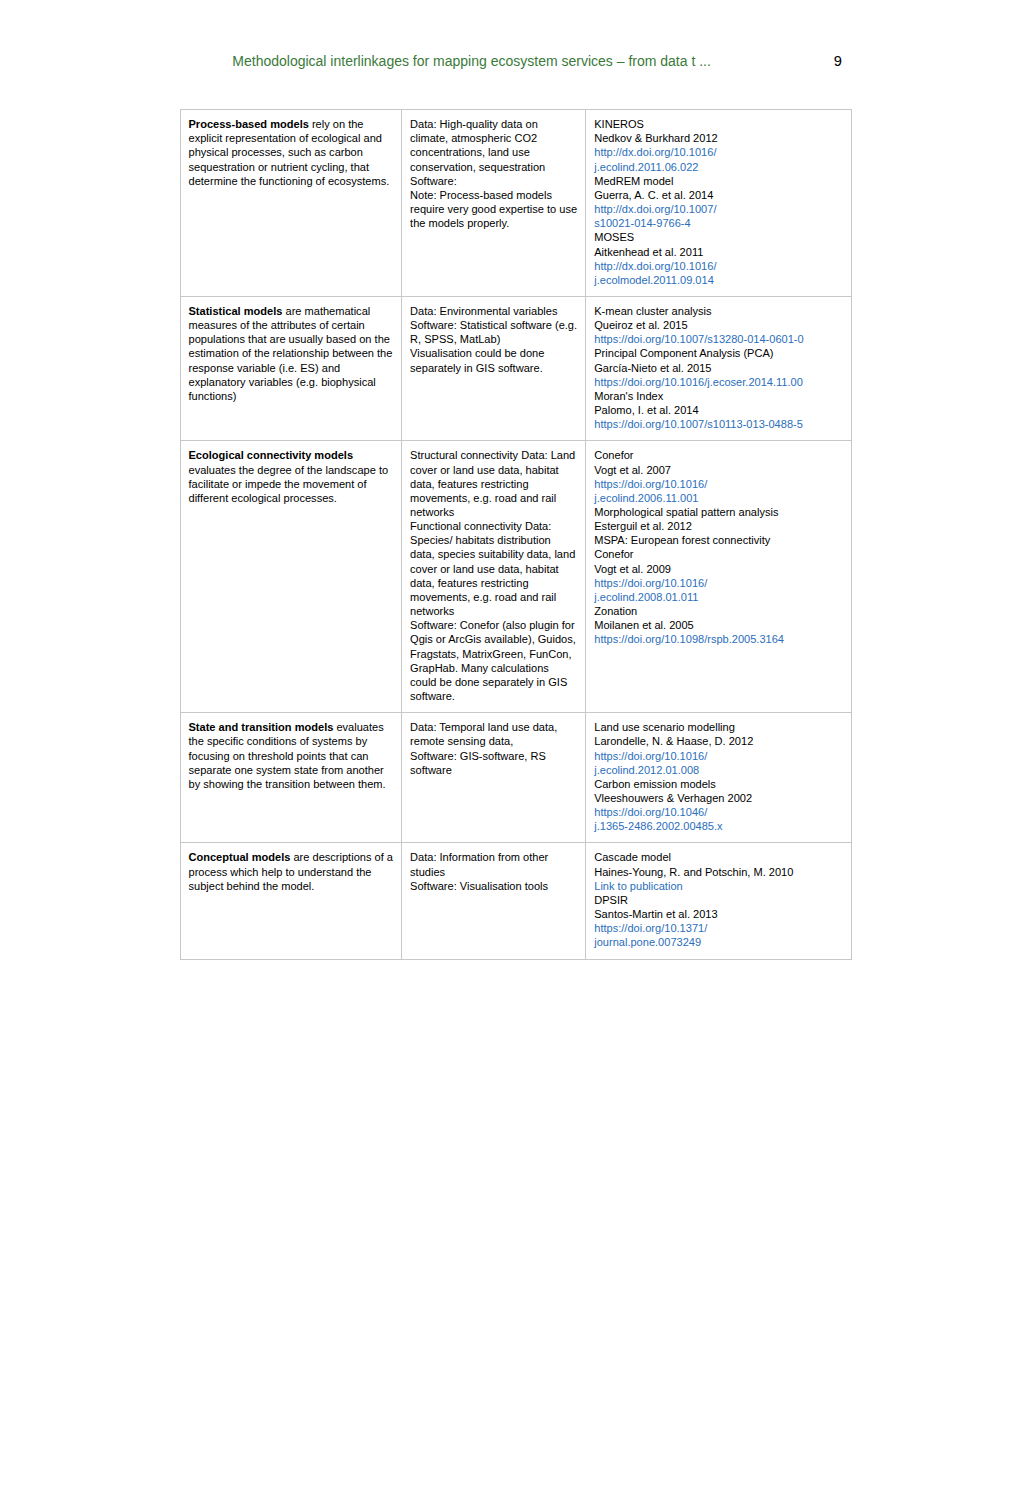Methodological interlinkages for mapping ecosystem services – from data t ...
9
| Process-based models rely on the explicit representation of ecological and physical processes, such as carbon sequestration or nutrient cycling, that determine the functioning of ecosystems. | Data: High-quality data on climate, atmospheric CO2 concentrations, land use conservation, sequestration Software: Note: Process-based models require very good expertise to use the models properly. | KINEROS Nedkov & Burkhard 2012 http://dx.doi.org/10.1016/ j.ecolind.2011.06.022 MedREM model Guerra, A. C. et al. 2014 http://dx.doi.org/10.1007/ s10021-014-9766-4 MOSES Aitkenhead et al. 2011 http://dx.doi.org/10.1016/ j.ecolmodel.2011.09.014 |
| Statistical models are mathematical measures of the attributes of certain populations that are usually based on the estimation of the relationship between the response variable (i.e. ES) and explanatory variables (e.g. biophysical functions) | Data: Environmental variables Software: Statistical software (e.g. R, SPSS, MatLab) Visualisation could be done separately in GIS software. | K-mean cluster analysis Queiroz et al. 2015 https://doi.org/10.1007/s13280-014-0601-0 Principal Component Analysis (PCA) García-Nieto et al. 2015 https://doi.org/10.1016/j.ecoser.2014.11.00 Moran's Index Palomo, I. et al. 2014 https://doi.org/10.1007/s10113-013-0488-5 |
| Ecological connectivity models evaluates the degree of the landscape to facilitate or impede the movement of different ecological processes. | Structural connectivity Data: Land cover or land use data, habitat data, features restricting movements, e.g. road and rail networks Functional connectivity Data: Species/ habitats distribution data, species suitability data, land cover or land use data, habitat data, features restricting movements, e.g. road and rail networks Software: Conefor (also plugin for Qgis or ArcGis available), Guidos, Fragstats, MatrixGreen, FunCon, GrapHab. Many calculations could be done separately in GIS software. | Conefor Vogt et al. 2007 https://doi.org/10.1016/ j.ecolind.2006.11.001 Morphological spatial pattern analysis Esterguil et al. 2012 MSPA: European forest connectivity Conefor Vogt et al. 2009 https://doi.org/10.1016/ j.ecolind.2008.01.011 Zonation Moilanen et al. 2005 https://doi.org/10.1098/rspb.2005.3164 |
| State and transition models evaluates the specific conditions of systems by focusing on threshold points that can separate one system state from another by showing the transition between them. | Data: Temporal land use data, remote sensing data, Software: GIS-software, RS software | Land use scenario modelling Larondelle, N. & Haase, D. 2012 https://doi.org/10.1016/ j.ecolind.2012.01.008 Carbon emission models Vleeshouwers & Verhagen 2002 https://doi.org/10.1046/ j.1365-2486.2002.00485.x |
| Conceptual models are descriptions of a process which help to understand the subject behind the model. | Data: Information from other studies Software: Visualisation tools | Cascade model Haines-Young, R. and Potschin, M. 2010 Link to publication DPSIR Santos-Martin et al. 2013 https://doi.org/10.1371/ journal.pone.0073249 |